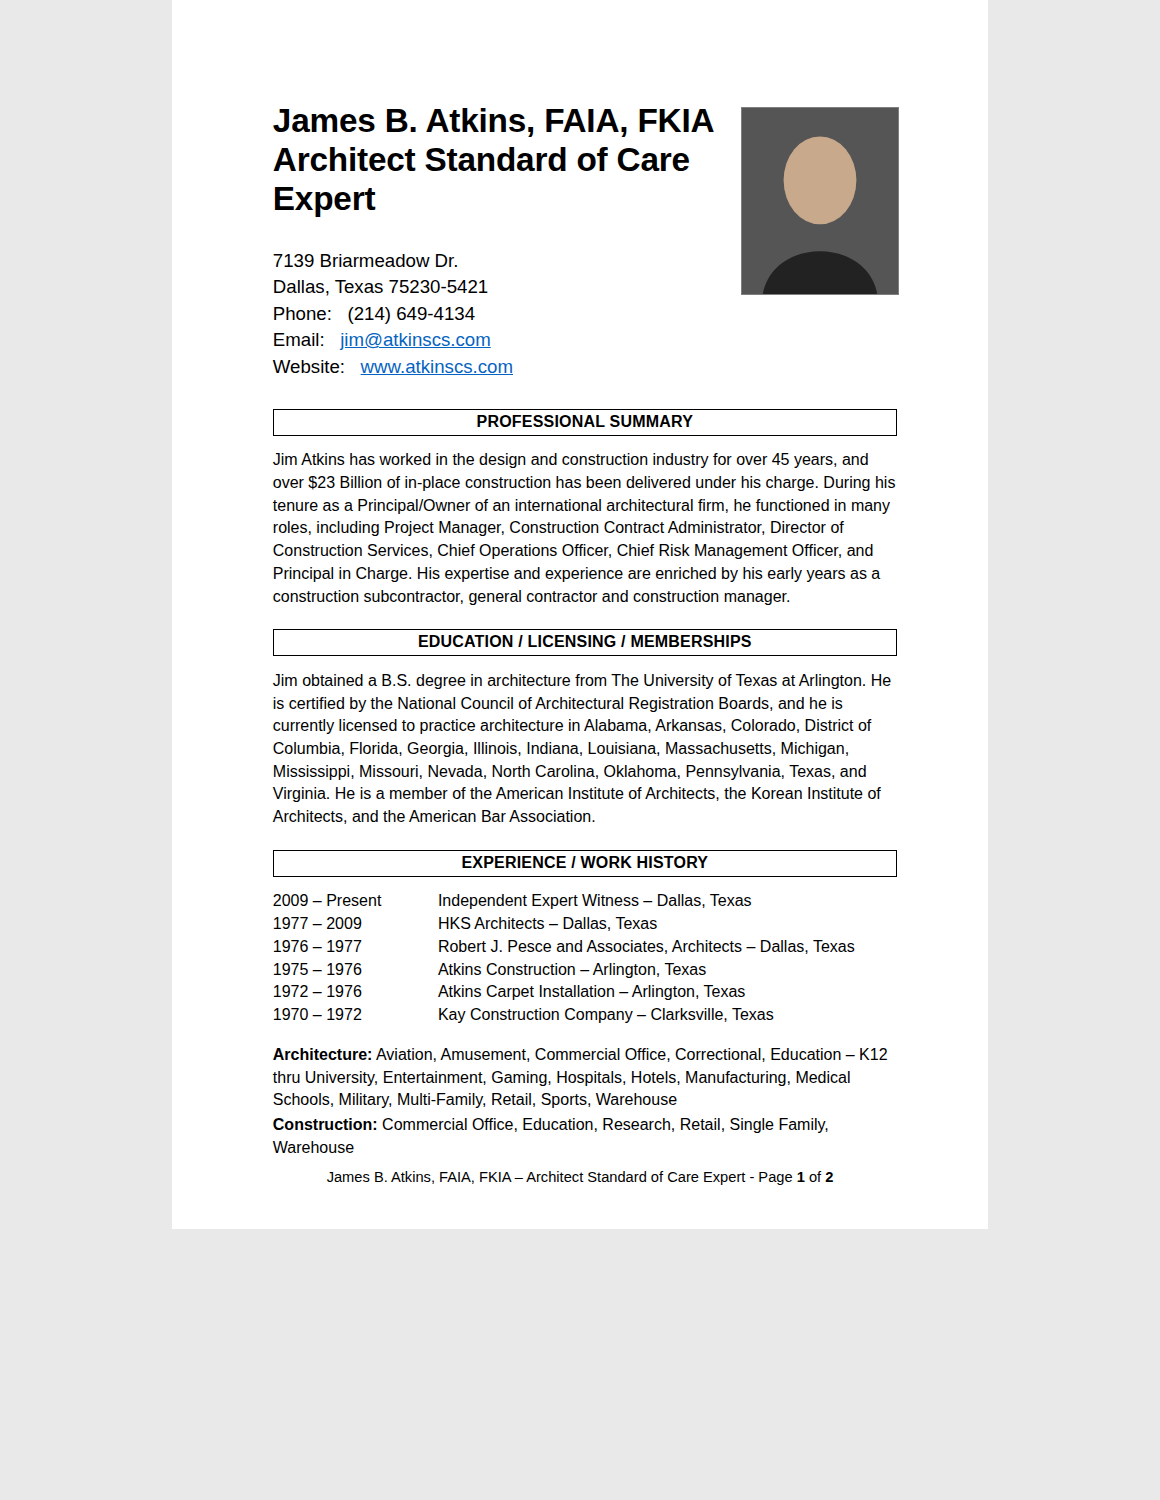James B. Atkins, FAIA, FKIA
Architect Standard of Care Expert
7139 Briarmeadow Dr.
Dallas, Texas 75230-5421
Phone: (214) 649-4134
Email: jim@atkinscs.com
Website: www.atkinscs.com
PROFESSIONAL SUMMARY
Jim Atkins has worked in the design and construction industry for over 45 years, and over $23 Billion of in-place construction has been delivered under his charge. During his tenure as a Principal/Owner of an international architectural firm, he functioned in many roles, including Project Manager, Construction Contract Administrator, Director of Construction Services, Chief Operations Officer, Chief Risk Management Officer, and Principal in Charge. His expertise and experience are enriched by his early years as a construction subcontractor, general contractor and construction manager.
EDUCATION / LICENSING / MEMBERSHIPS
Jim obtained a B.S. degree in architecture from The University of Texas at Arlington. He is certified by the National Council of Architectural Registration Boards, and he is currently licensed to practice architecture in Alabama, Arkansas, Colorado, District of Columbia, Florida, Georgia, Illinois, Indiana, Louisiana, Massachusetts, Michigan, Mississippi, Missouri, Nevada, North Carolina, Oklahoma, Pennsylvania, Texas, and Virginia. He is a member of the American Institute of Architects, the Korean Institute of Architects, and the American Bar Association.
EXPERIENCE / WORK HISTORY
| 2009 – Present | Independent Expert Witness – Dallas, Texas |
| 1977 – 2009 | HKS Architects – Dallas, Texas |
| 1976 – 1977 | Robert J. Pesce and Associates, Architects – Dallas, Texas |
| 1975 – 1976 | Atkins Construction – Arlington, Texas |
| 1972 – 1976 | Atkins Carpet Installation – Arlington, Texas |
| 1970 – 1972 | Kay Construction Company – Clarksville, Texas |
Architecture: Aviation, Amusement, Commercial Office, Correctional, Education – K12 thru University, Entertainment, Gaming, Hospitals, Hotels, Manufacturing, Medical Schools, Military, Multi-Family, Retail, Sports, Warehouse
Construction: Commercial Office, Education, Research, Retail, Single Family, Warehouse
James B. Atkins, FAIA, FKIA – Architect Standard of Care Expert - Page 1 of 2